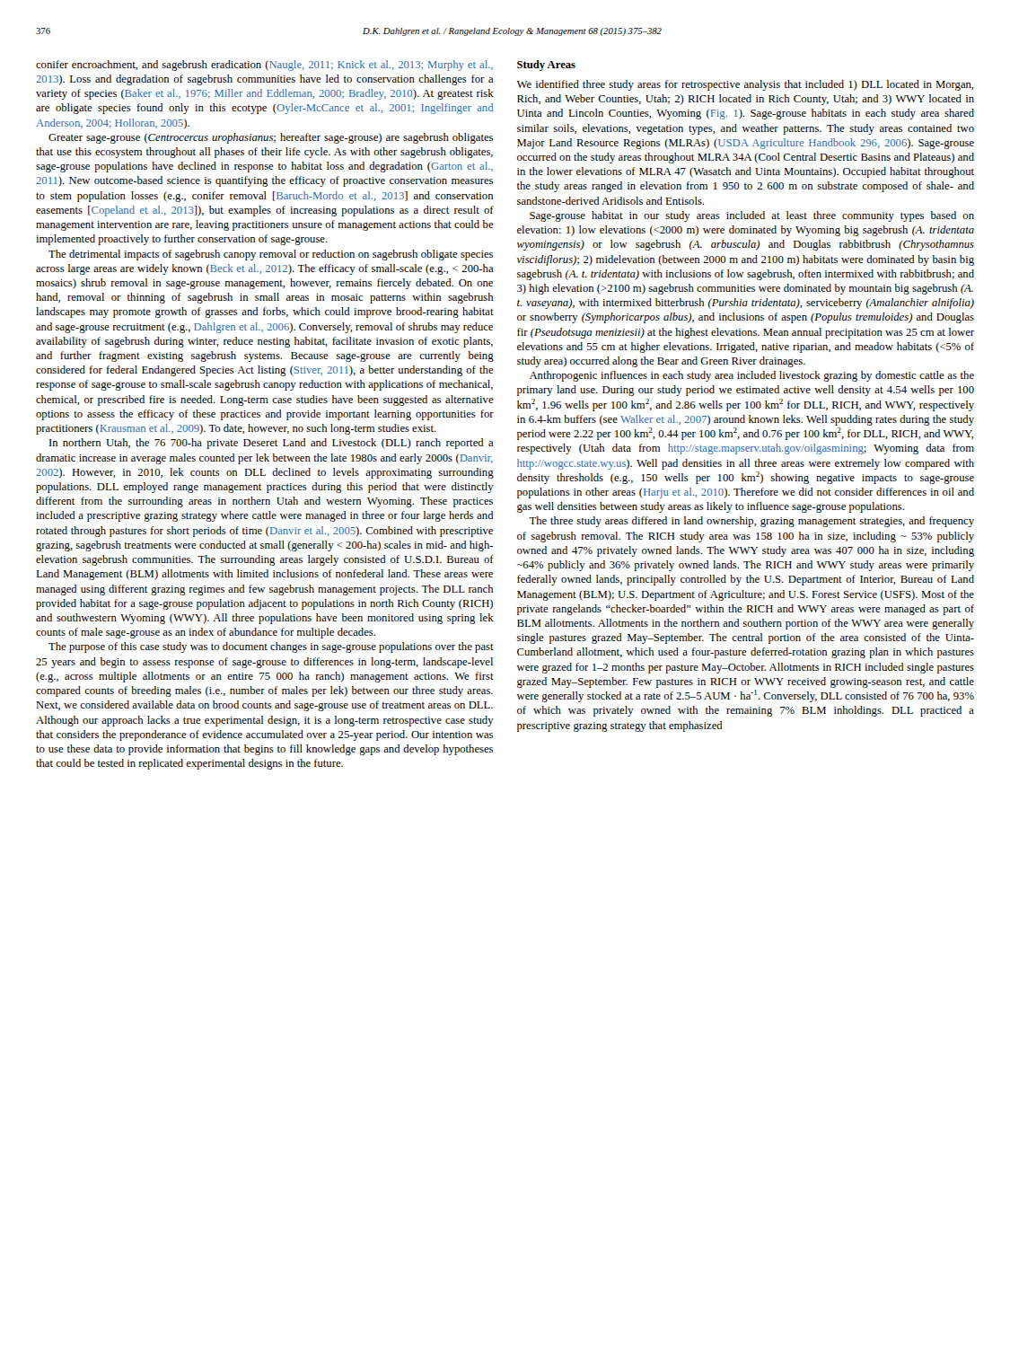376 D.K. Dahlgren et al. / Rangeland Ecology & Management 68 (2015) 375–382
conifer encroachment, and sagebrush eradication (Naugle, 2011; Knick et al., 2013; Murphy et al., 2013). Loss and degradation of sagebrush communities have led to conservation challenges for a variety of species (Baker et al., 1976; Miller and Eddleman, 2000; Bradley, 2010). At greatest risk are obligate species found only in this ecotype (Oyler-McCance et al., 2001; Ingelfinger and Anderson, 2004; Holloran, 2005).
Greater sage-grouse (Centrocercus urophasianus; hereafter sage-grouse) are sagebrush obligates that use this ecosystem throughout all phases of their life cycle. As with other sagebrush obligates, sage-grouse populations have declined in response to habitat loss and degradation (Garton et al., 2011). New outcome-based science is quantifying the efficacy of proactive conservation measures to stem population losses (e.g., conifer removal [Baruch-Mordo et al., 2013] and conservation easements [Copeland et al., 2013]), but examples of increasing populations as a direct result of management intervention are rare, leaving practitioners unsure of management actions that could be implemented proactively to further conservation of sage-grouse.
The detrimental impacts of sagebrush canopy removal or reduction on sagebrush obligate species across large areas are widely known (Beck et al., 2012). The efficacy of small-scale (e.g., < 200-ha mosaics) shrub removal in sage-grouse management, however, remains fiercely debated. On one hand, removal or thinning of sagebrush in small areas in mosaic patterns within sagebrush landscapes may promote growth of grasses and forbs, which could improve brood-rearing habitat and sage-grouse recruitment (e.g., Dahlgren et al., 2006). Conversely, removal of shrubs may reduce availability of sagebrush during winter, reduce nesting habitat, facilitate invasion of exotic plants, and further fragment existing sagebrush systems. Because sage-grouse are currently being considered for federal Endangered Species Act listing (Stiver, 2011), a better understanding of the response of sage-grouse to small-scale sagebrush canopy reduction with applications of mechanical, chemical, or prescribed fire is needed. Long-term case studies have been suggested as alternative options to assess the efficacy of these practices and provide important learning opportunities for practitioners (Krausman et al., 2009). To date, however, no such long-term studies exist.
In northern Utah, the 76 700-ha private Deseret Land and Livestock (DLL) ranch reported a dramatic increase in average males counted per lek between the late 1980s and early 2000s (Danvir, 2002). However, in 2010, lek counts on DLL declined to levels approximating surrounding populations. DLL employed range management practices during this period that were distinctly different from the surrounding areas in northern Utah and western Wyoming. These practices included a prescriptive grazing strategy where cattle were managed in three or four large herds and rotated through pastures for short periods of time (Danvir et al., 2005). Combined with prescriptive grazing, sagebrush treatments were conducted at small (generally < 200-ha) scales in mid- and high-elevation sagebrush communities. The surrounding areas largely consisted of U.S.D.I. Bureau of Land Management (BLM) allotments with limited inclusions of nonfederal land. These areas were managed using different grazing regimes and few sagebrush management projects. The DLL ranch provided habitat for a sage-grouse population adjacent to populations in north Rich County (RICH) and southwestern Wyoming (WWY). All three populations have been monitored using spring lek counts of male sage-grouse as an index of abundance for multiple decades.
The purpose of this case study was to document changes in sage-grouse populations over the past 25 years and begin to assess response of sage-grouse to differences in long-term, landscape-level (e.g., across multiple allotments or an entire 75 000 ha ranch) management actions. We first compared counts of breeding males (i.e., number of males per lek) between our three study areas. Next, we considered available data on brood counts and sage-grouse use of treatment areas on DLL. Although our approach lacks a true experimental design, it is a long-term retrospective case study that considers the preponderance of evidence accumulated over a 25-year period. Our intention was to use these data to provide information that begins to fill knowledge gaps and develop hypotheses that could be tested in replicated experimental designs in the future.
Study Areas
We identified three study areas for retrospective analysis that included 1) DLL located in Morgan, Rich, and Weber Counties, Utah; 2) RICH located in Rich County, Utah; and 3) WWY located in Uinta and Lincoln Counties, Wyoming (Fig. 1). Sage-grouse habitats in each study area shared similar soils, elevations, vegetation types, and weather patterns. The study areas contained two Major Land Resource Regions (MLRAs) (USDA Agriculture Handbook 296, 2006). Sage-grouse occurred on the study areas throughout MLRA 34A (Cool Central Desertic Basins and Plateaus) and in the lower elevations of MLRA 47 (Wasatch and Uinta Mountains). Occupied habitat throughout the study areas ranged in elevation from 1 950 to 2 600 m on substrate composed of shale- and sandstone-derived Aridisols and Entisols.
Sage-grouse habitat in our study areas included at least three community types based on elevation: 1) low elevations (<2000 m) were dominated by Wyoming big sagebrush (A. tridentata wyomingensis) or low sagebrush (A. arbuscula) and Douglas rabbitbrush (Chrysothamnus viscidiflorus); 2) midelevation (between 2000 m and 2100 m) habitats were dominated by basin big sagebrush (A. t. tridentata) with inclusions of low sagebrush, often intermixed with rabbitbrush; and 3) high elevation (>2100 m) sagebrush communities were dominated by mountain big sagebrush (A. t. vaseyana), with intermixed bitterbrush (Purshia tridentata), serviceberry (Amalanchier alnifolia) or snowberry (Symphoricarpos albus), and inclusions of aspen (Populus tremuloides) and Douglas fir (Pseudotsuga meniziesii) at the highest elevations. Mean annual precipitation was 25 cm at lower elevations and 55 cm at higher elevations. Irrigated, native riparian, and meadow habitats (<5% of study area) occurred along the Bear and Green River drainages.
Anthropogenic influences in each study area included livestock grazing by domestic cattle as the primary land use. During our study period we estimated active well density at 4.54 wells per 100 km2, 1.96 wells per 100 km2, and 2.86 wells per 100 km2 for DLL, RICH, and WWY, respectively in 6.4-km buffers (see Walker et al., 2007) around known leks. Well spudding rates during the study period were 2.22 per 100 km2, 0.44 per 100 km2, and 0.76 per 100 km2, for DLL, RICH, and WWY, respectively (Utah data from http://stage.mapserv.utah.gov/oilgasmining; Wyoming data from http://wogcc.state.wy.us). Well pad densities in all three areas were extremely low compared with density thresholds (e.g., 150 wells per 100 km2) showing negative impacts to sage-grouse populations in other areas (Harju et al., 2010). Therefore we did not consider differences in oil and gas well densities between study areas as likely to influence sage-grouse populations.
The three study areas differed in land ownership, grazing management strategies, and frequency of sagebrush removal. The RICH study area was 158 100 ha in size, including ~ 53% publicly owned and 47% privately owned lands. The WWY study area was 407 000 ha in size, including ~64% publicly and 36% privately owned lands. The RICH and WWY study areas were primarily federally owned lands, principally controlled by the U.S. Department of Interior, Bureau of Land Management (BLM); U.S. Department of Agriculture; and U.S. Forest Service (USFS). Most of the private rangelands “checker-boarded” within the RICH and WWY areas were managed as part of BLM allotments. Allotments in the northern and southern portion of the WWY area were generally single pastures grazed May–September. The central portion of the area consisted of the Uinta-Cumberland allotment, which used a four-pasture deferred-rotation grazing plan in which pastures were grazed for 1–2 months per pasture May–October. Allotments in RICH included single pastures grazed May–September. Few pastures in RICH or WWY received growing-season rest, and cattle were generally stocked at a rate of 2.5–5 AUM · ha-1. Conversely, DLL consisted of 76 700 ha, 93% of which was privately owned with the remaining 7% BLM inholdings. DLL practiced a prescriptive grazing strategy that emphasized